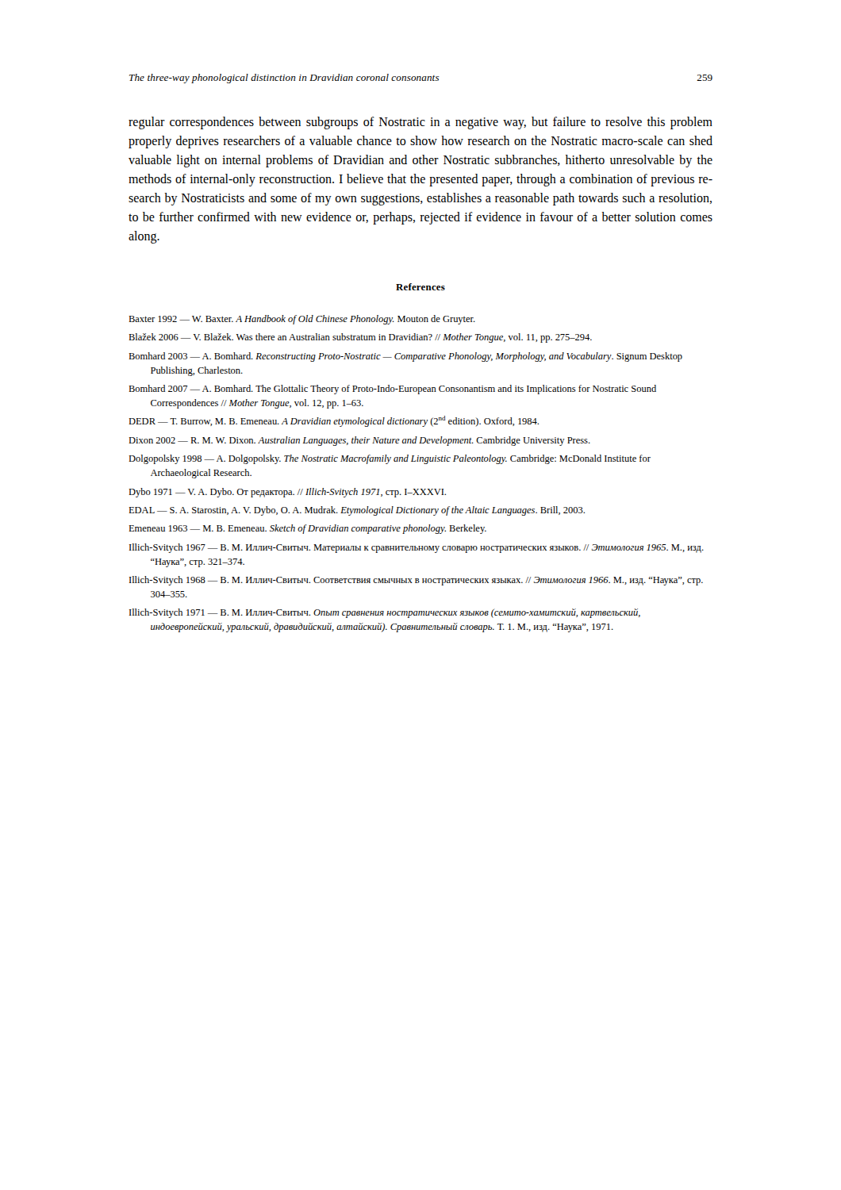The three-way phonological distinction in Dravidian coronal consonants 259
regular correspondences between subgroups of Nostratic in a negative way, but failure to resolve this problem properly deprives researchers of a valuable chance to show how research on the Nostratic macro-scale can shed valuable light on internal problems of Dravidian and other Nostratic subbranches, hitherto unresolvable by the methods of internal-only reconstruction. I believe that the presented paper, through a combination of previous research by Nostraticists and some of my own suggestions, establishes a reasonable path towards such a resolution, to be further confirmed with new evidence or, perhaps, rejected if evidence in favour of a better solution comes along.
References
Baxter 1992 — W. Baxter. A Handbook of Old Chinese Phonology. Mouton de Gruyter.
Blažek 2006 — V. Blažek. Was there an Australian substratum in Dravidian? // Mother Tongue, vol. 11, pp. 275–294.
Bomhard 2003 — A. Bomhard. Reconstructing Proto-Nostratic — Comparative Phonology, Morphology, and Vocabulary. Signum Desktop Publishing, Charleston.
Bomhard 2007 — A. Bomhard. The Glottalic Theory of Proto-Indo-European Consonantism and its Implications for Nostratic Sound Correspondences // Mother Tongue, vol. 12, pp. 1–63.
DEDR — T. Burrow, M. B. Emeneau. A Dravidian etymological dictionary (2nd edition). Oxford, 1984.
Dixon 2002 — R. M. W. Dixon. Australian Languages, their Nature and Development. Cambridge University Press.
Dolgopolsky 1998 — A. Dolgopolsky. The Nostratic Macrofamily and Linguistic Paleontology. Cambridge: McDonald Institute for Archaeological Research.
Dybo 1971 — V. A. Dybo. От редактора. // Illich-Svitych 1971, стр. I–XXXVI.
EDAL — S. A. Starostin, A. V. Dybo, O. A. Mudrak. Etymological Dictionary of the Altaic Languages. Brill, 2003.
Emeneau 1963 — M. B. Emeneau. Sketch of Dravidian comparative phonology. Berkeley.
Illich-Svitych 1967 — В. М. Иллич-Свитыч. Материалы к сравнительному словарю ностратических языков. // Этимология 1965. М., изд. “Наука”, стр. 321–374.
Illich-Svitych 1968 — В. М. Иллич-Свитыч. Соответствия смычных в ностратических языках. // Этимология 1966. М., изд. “Наука”, стр. 304–355.
Illich-Svitych 1971 — В. М. Иллич-Свитыч. Опыт сравнения ностратических языков (семито-хамитский, картвельский, индоевропейский, уральский, дравидийский, алтайский). Сравнительный словарь. Т. 1. М., изд. “Наука”, 1971.